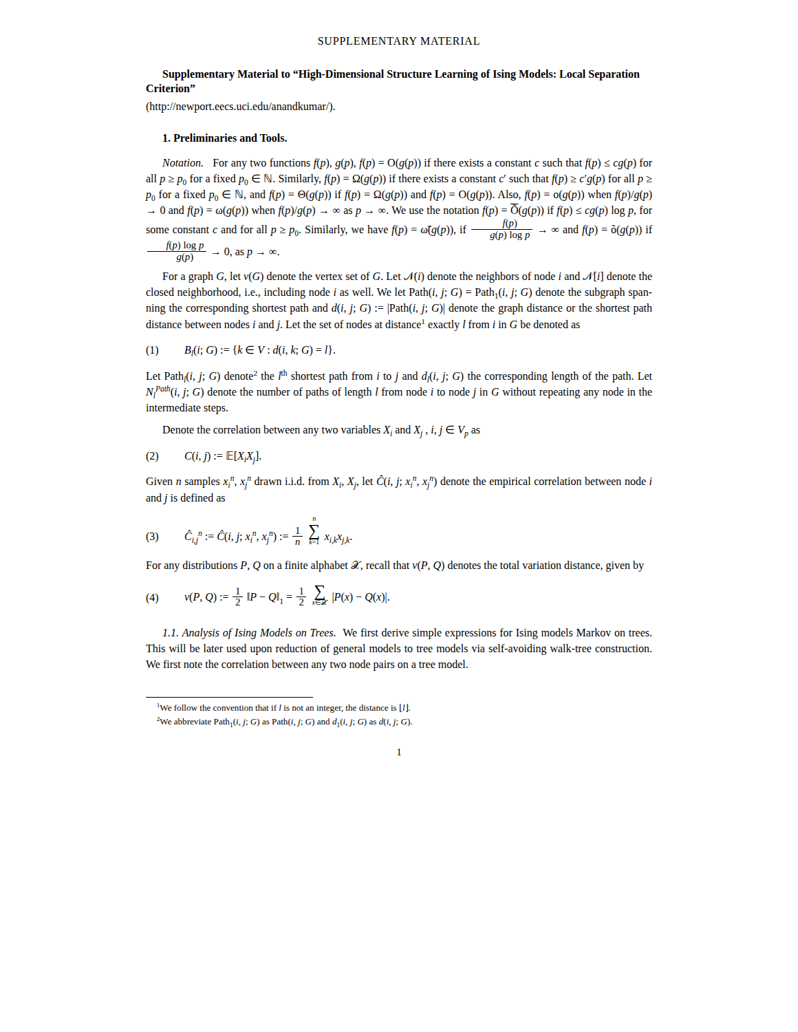SUPPLEMENTARY MATERIAL
Supplementary Material to “High-Dimensional Structure Learning of Ising Models: Local Separation Criterion”
(http://newport.eecs.uci.edu/anandkumar/).
1. Preliminaries and Tools.
Notation. For any two functions f(p), g(p), f(p) = O(g(p)) if there exists a constant c such that f(p) ≤ cg(p) for all p ≥ p0 for a fixed p0 ∈ ℕ. Similarly, f(p) = Ω(g(p)) if there exists a constant c′ such that f(p) ≥ c′g(p) for all p ≥ p0 for a fixed p0 ∈ ℕ, and f(p) = Θ(g(p)) if f(p) = Ω(g(p)) and f(p) = O(g(p)). Also, f(p) = o(g(p)) when f(p)/g(p) → 0 and f(p) = ω(g(p)) when f(p)/g(p) → ∞ as p → ∞. We use the notation f(p) = Õ(g(p)) if f(p) ≤ cg(p) log p, for some constant c and for all p ≥ p0. Similarly, we have f(p) = ω̃(g(p)), if f(p) g(p) log p → ∞ and f(p) = õ(g(p)) if f(p) log p g(p) → 0, as p → ∞.
For a graph G, let v(G) denote the vertex set of G. Let 𝒩(i) denote the neighbors of node i and 𝒩[i] denote the closed neighborhood, i.e., including node i as well. We let Path(i, j; G) = Path1(i, j; G) denote the subgraph spanning the corresponding shortest path and d(i, j; G) := |Path(i, j; G)| denote the graph distance or the shortest path distance between nodes i and j. Let the set of nodes at distance1 exactly l from i in G be denoted as
(1)
Bl(i; G) := {k ∈ V : d(i, k; G) = l}.
Let Pathl(i, j; G) denote2 the lth shortest path from i to j and dl(i, j; G) the corresponding length of the path. Let NlPath(i, j; G) denote the number of paths of length l from node i to node j in G without repeating any node in the intermediate steps.
Denote the correlation between any two variables Xi and Xj , i, j ∈ Vp as
(2)
C(i, j) := 𝔼[XiXj].
Given n samples xin, xjn drawn i.i.d. from Xi, Xj, let Ĉ(i, j; xin, xjn) denote the empirical correlation between node i and j is defined as
(3)
Ĉi,jn := Ĉ(i, j; xin, xjn) := 1 n n∑k=1 xi,kxj,k.
For any distributions P, Q on a finite alphabet 𝒳, recall that ν(P, Q) denotes the total variation distance, given by
(4)
ν(P, Q) := 12 ‖P − Q‖1 = 12 ∑x∈𝒳 |P(x) − Q(x)|.
1.1. Analysis of Ising Models on Trees. We first derive simple expressions for Ising models Markov on trees. This will be later used upon reduction of general models to tree models via self-avoiding walk-tree construction. We first note the correlation between any two node pairs on a tree model.
1We follow the convention that if l is not an integer, the distance is ⌊l⌋.
2We abbreviate Path1(i, j; G) as Path(i, j; G) and d1(i, j; G) as d(i, j; G).
1